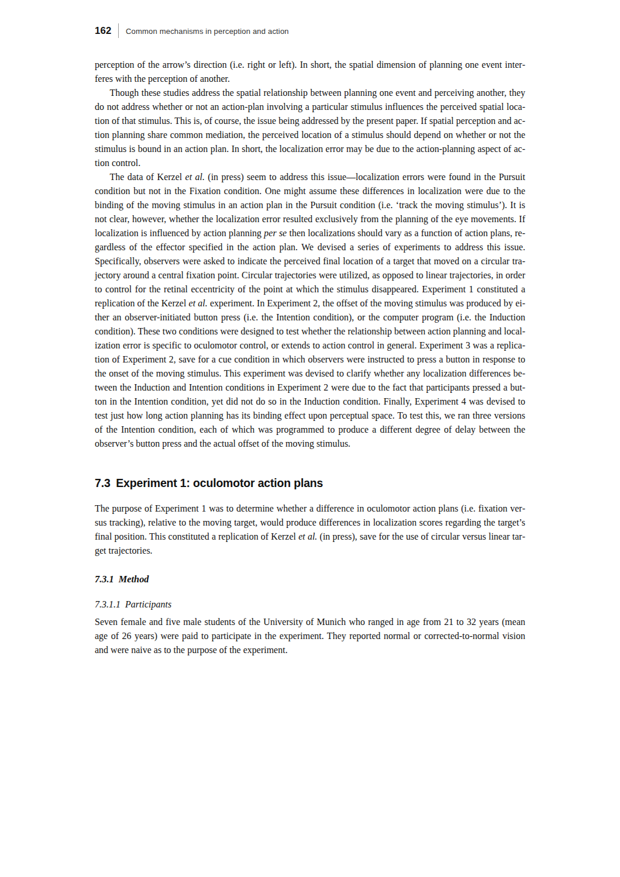162 Common mechanisms in perception and action
perception of the arrow’s direction (i.e. right or left). In short, the spatial dimension of planning one event interferes with the perception of another.
Though these studies address the spatial relationship between planning one event and perceiving another, they do not address whether or not an action-plan involving a particular stimulus influences the perceived spatial location of that stimulus. This is, of course, the issue being addressed by the present paper. If spatial perception and action planning share common mediation, the perceived location of a stimulus should depend on whether or not the stimulus is bound in an action plan. In short, the localization error may be due to the action-planning aspect of action control.
The data of Kerzel et al. (in press) seem to address this issue—localization errors were found in the Pursuit condition but not in the Fixation condition. One might assume these differences in localization were due to the binding of the moving stimulus in an action plan in the Pursuit condition (i.e. ‘track the moving stimulus’). It is not clear, however, whether the localization error resulted exclusively from the planning of the eye movements. If localization is influenced by action planning per se then localizations should vary as a function of action plans, regardless of the effector specified in the action plan. We devised a series of experiments to address this issue. Specifically, observers were asked to indicate the perceived final location of a target that moved on a circular trajectory around a central fixation point. Circular trajectories were utilized, as opposed to linear trajectories, in order to control for the retinal eccentricity of the point at which the stimulus disappeared. Experiment 1 constituted a replication of the Kerzel et al. experiment. In Experiment 2, the offset of the moving stimulus was produced by either an observer-initiated button press (i.e. the Intention condition), or the computer program (i.e. the Induction condition). These two conditions were designed to test whether the relationship between action planning and localization error is specific to oculomotor control, or extends to action control in general. Experiment 3 was a replication of Experiment 2, save for a cue condition in which observers were instructed to press a button in response to the onset of the moving stimulus. This experiment was devised to clarify whether any localization differences between the Induction and Intention conditions in Experiment 2 were due to the fact that participants pressed a button in the Intention condition, yet did not do so in the Induction condition. Finally, Experiment 4 was devised to test just how long action planning has its binding effect upon perceptual space. To test this, we ran three versions of the Intention condition, each of which was programmed to produce a different degree of delay between the observer’s button press and the actual offset of the moving stimulus.
7.3 Experiment 1: oculomotor action plans
The purpose of Experiment 1 was to determine whether a difference in oculomotor action plans (i.e. fixation versus tracking), relative to the moving target, would produce differences in localization scores regarding the target’s final position. This constituted a replication of Kerzel et al. (in press), save for the use of circular versus linear target trajectories.
7.3.1 Method
7.3.1.1 Participants
Seven female and five male students of the University of Munich who ranged in age from 21 to 32 years (mean age of 26 years) were paid to participate in the experiment. They reported normal or corrected-to-normal vision and were naive as to the purpose of the experiment.